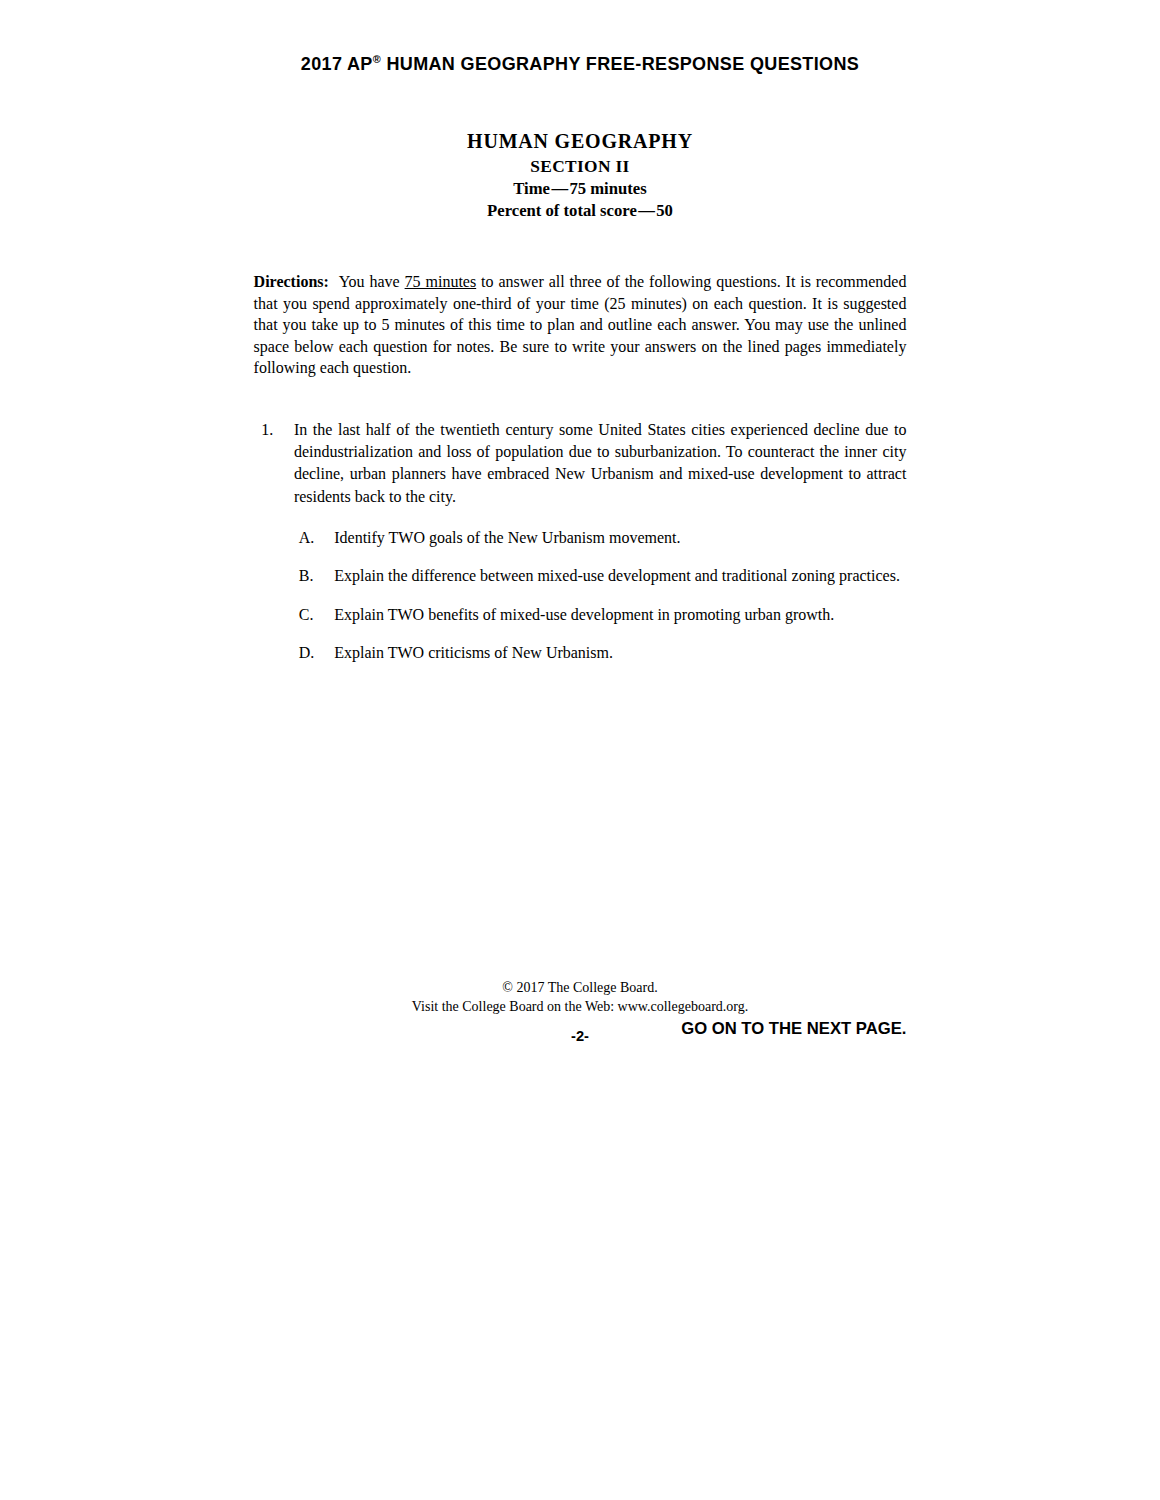2017 AP® HUMAN GEOGRAPHY FREE-RESPONSE QUESTIONS
HUMAN GEOGRAPHY
SECTION II
Time — 75 minutes
Percent of total score — 50
Directions: You have 75 minutes to answer all three of the following questions. It is recommended that you spend approximately one-third of your time (25 minutes) on each question. It is suggested that you take up to 5 minutes of this time to plan and outline each answer. You may use the unlined space below each question for notes. Be sure to write your answers on the lined pages immediately following each question.
In the last half of the twentieth century some United States cities experienced decline due to deindustrialization and loss of population due to suburbanization. To counteract the inner city decline, urban planners have embraced New Urbanism and mixed-use development to attract residents back to the city.
Identify TWO goals of the New Urbanism movement.
Explain the difference between mixed-use development and traditional zoning practices.
Explain TWO benefits of mixed-use development in promoting urban growth.
Explain TWO criticisms of New Urbanism.
© 2017 The College Board.
Visit the College Board on the Web: www.collegeboard.org.
GO ON TO THE NEXT PAGE.
-2-